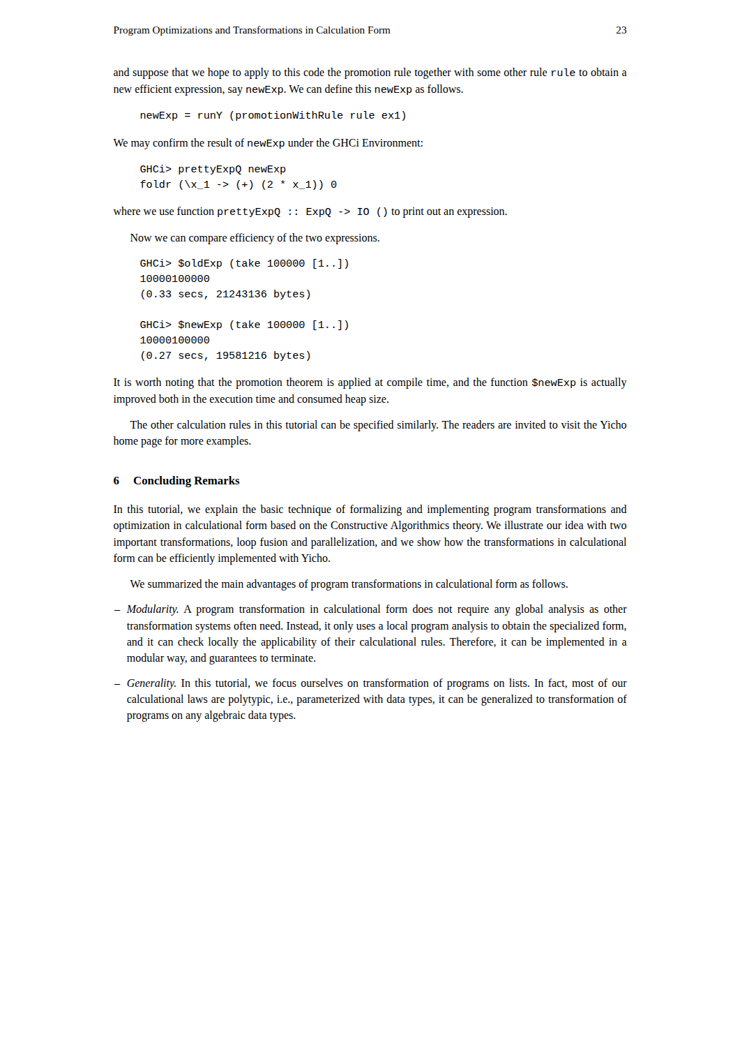Program Optimizations and Transformations in Calculation Form 23
and suppose that we hope to apply to this code the promotion rule together with some other rule rule to obtain a new efficient expression, say newExp. We can define this newExp as follows.
newExp = runY (promotionWithRule rule ex1)
We may confirm the result of newExp under the GHCi Environment:
GHCi> prettyExpQ newExp
foldr (\x_1 -> (+) (2 * x_1)) 0
where we use function prettyExpQ :: ExpQ -> IO () to print out an expression.
Now we can compare efficiency of the two expressions.
GHCi> $oldExp (take 100000 [1..])
10000100000
(0.33 secs, 21243136 bytes)

GHCi> $newExp (take 100000 [1..])
10000100000
(0.27 secs, 19581216 bytes)
It is worth noting that the promotion theorem is applied at compile time, and the function $newExp is actually improved both in the execution time and consumed heap size.
The other calculation rules in this tutorial can be specified similarly. The readers are invited to visit the Yicho home page for more examples.
6 Concluding Remarks
In this tutorial, we explain the basic technique of formalizing and implementing program transformations and optimization in calculational form based on the Constructive Algorithmics theory. We illustrate our idea with two important transformations, loop fusion and parallelization, and we show how the transformations in calculational form can be efficiently implemented with Yicho.
We summarized the main advantages of program transformations in calculational form as follows.
Modularity. A program transformation in calculational form does not require any global analysis as other transformation systems often need. Instead, it only uses a local program analysis to obtain the specialized form, and it can check locally the applicability of their calculational rules. Therefore, it can be implemented in a modular way, and guarantees to terminate.
Generality. In this tutorial, we focus ourselves on transformation of programs on lists. In fact, most of our calculational laws are polytypic, i.e., parameterized with data types, it can be generalized to transformation of programs on any algebraic data types.